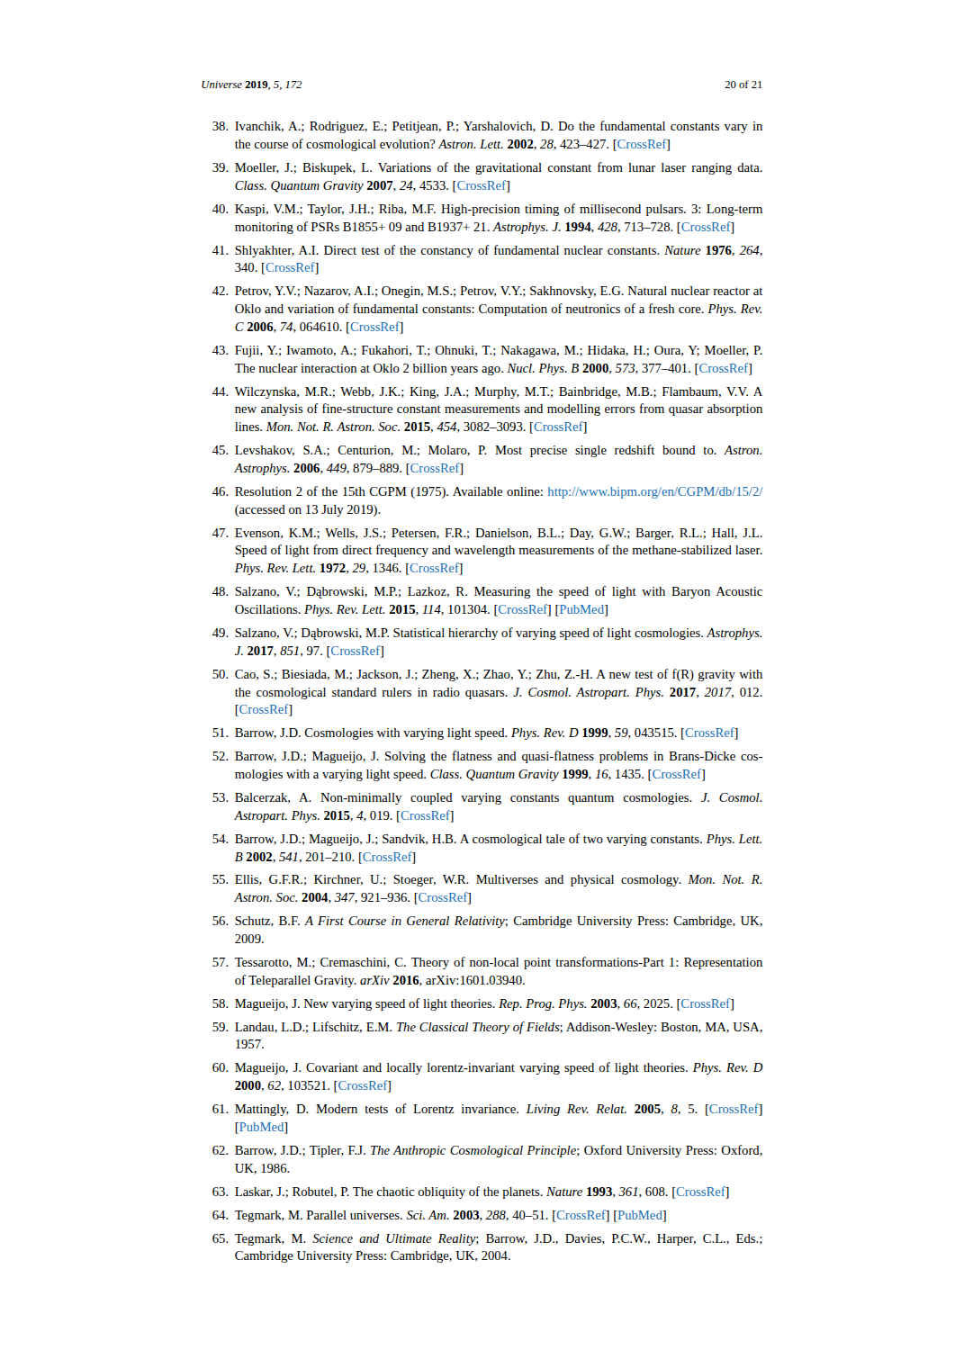Universe 2019, 5, 172 20 of 21
Ivanchik, A.; Rodriguez, E.; Petitjean, P.; Yarshalovich, D. Do the fundamental constants vary in the course of cosmological evolution? Astron. Lett. 2002, 28, 423–427. [CrossRef]
Moeller, J.; Biskupek, L. Variations of the gravitational constant from lunar laser ranging data. Class. Quantum Gravity 2007, 24, 4533. [CrossRef]
Kaspi, V.M.; Taylor, J.H.; Riba, M.F. High-precision timing of millisecond pulsars. 3: Long-term monitoring of PSRs B1855+ 09 and B1937+ 21. Astrophys. J. 1994, 428, 713–728. [CrossRef]
Shlyakhter, A.I. Direct test of the constancy of fundamental nuclear constants. Nature 1976, 264, 340. [CrossRef]
Petrov, Y.V.; Nazarov, A.I.; Onegin, M.S.; Petrov, V.Y.; Sakhnovsky, E.G. Natural nuclear reactor at Oklo and variation of fundamental constants: Computation of neutronics of a fresh core. Phys. Rev. C 2006, 74, 064610. [CrossRef]
Fujii, Y.; Iwamoto, A.; Fukahori, T.; Ohnuki, T.; Nakagawa, M.; Hidaka, H.; Oura, Y; Moeller, P. The nuclear interaction at Oklo 2 billion years ago. Nucl. Phys. B 2000, 573, 377–401. [CrossRef]
Wilczynska, M.R.; Webb, J.K.; King, J.A.; Murphy, M.T.; Bainbridge, M.B.; Flambaum, V.V. A new analysis of fine-structure constant measurements and modelling errors from quasar absorption lines. Mon. Not. R. Astron. Soc. 2015, 454, 3082–3093. [CrossRef]
Levshakov, S.A.; Centurion, M.; Molaro, P. Most precise single redshift bound to. Astron. Astrophys. 2006, 449, 879–889. [CrossRef]
Resolution 2 of the 15th CGPM (1975). Available online: http://www.bipm.org/en/CGPM/db/15/2/ (accessed on 13 July 2019).
Evenson, K.M.; Wells, J.S.; Petersen, F.R.; Danielson, B.L.; Day, G.W.; Barger, R.L.; Hall, J.L. Speed of light from direct frequency and wavelength measurements of the methane-stabilized laser. Phys. Rev. Lett. 1972, 29, 1346. [CrossRef]
Salzano, V.; Dąbrowski, M.P.; Lazkoz, R. Measuring the speed of light with Baryon Acoustic Oscillations. Phys. Rev. Lett. 2015, 114, 101304. [CrossRef] [PubMed]
Salzano, V.; Dąbrowski, M.P. Statistical hierarchy of varying speed of light cosmologies. Astrophys. J. 2017, 851, 97. [CrossRef]
Cao, S.; Biesiada, M.; Jackson, J.; Zheng, X.; Zhao, Y.; Zhu, Z.-H. A new test of f(R) gravity with the cosmological standard rulers in radio quasars. J. Cosmol. Astropart. Phys. 2017, 2017, 012. [CrossRef]
Barrow, J.D. Cosmologies with varying light speed. Phys. Rev. D 1999, 59, 043515. [CrossRef]
Barrow, J.D.; Magueijo, J. Solving the flatness and quasi-flatness problems in Brans-Dicke cosmologies with a varying light speed. Class. Quantum Gravity 1999, 16, 1435. [CrossRef]
Balcerzak, A. Non-minimally coupled varying constants quantum cosmologies. J. Cosmol. Astropart. Phys. 2015, 4, 019. [CrossRef]
Barrow, J.D.; Magueijo, J.; Sandvik, H.B. A cosmological tale of two varying constants. Phys. Lett. B 2002, 541, 201–210. [CrossRef]
Ellis, G.F.R.; Kirchner, U.; Stoeger, W.R. Multiverses and physical cosmology. Mon. Not. R. Astron. Soc. 2004, 347, 921–936. [CrossRef]
Schutz, B.F. A First Course in General Relativity; Cambridge University Press: Cambridge, UK, 2009.
Tessarotto, M.; Cremaschini, C. Theory of non-local point transformations-Part 1: Representation of Teleparallel Gravity. arXiv 2016, arXiv:1601.03940.
Magueijo, J. New varying speed of light theories. Rep. Prog. Phys. 2003, 66, 2025. [CrossRef]
Landau, L.D.; Lifschitz, E.M. The Classical Theory of Fields; Addison-Wesley: Boston, MA, USA, 1957.
Magueijo, J. Covariant and locally lorentz-invariant varying speed of light theories. Phys. Rev. D 2000, 62, 103521. [CrossRef]
Mattingly, D. Modern tests of Lorentz invariance. Living Rev. Relat. 2005, 8, 5. [CrossRef] [PubMed]
Barrow, J.D.; Tipler, F.J. The Anthropic Cosmological Principle; Oxford University Press: Oxford, UK, 1986.
Laskar, J.; Robutel, P. The chaotic obliquity of the planets. Nature 1993, 361, 608. [CrossRef]
Tegmark, M. Parallel universes. Sci. Am. 2003, 288, 40–51. [CrossRef] [PubMed]
Tegmark, M. Science and Ultimate Reality; Barrow, J.D., Davies, P.C.W., Harper, C.L., Eds.; Cambridge University Press: Cambridge, UK, 2004.